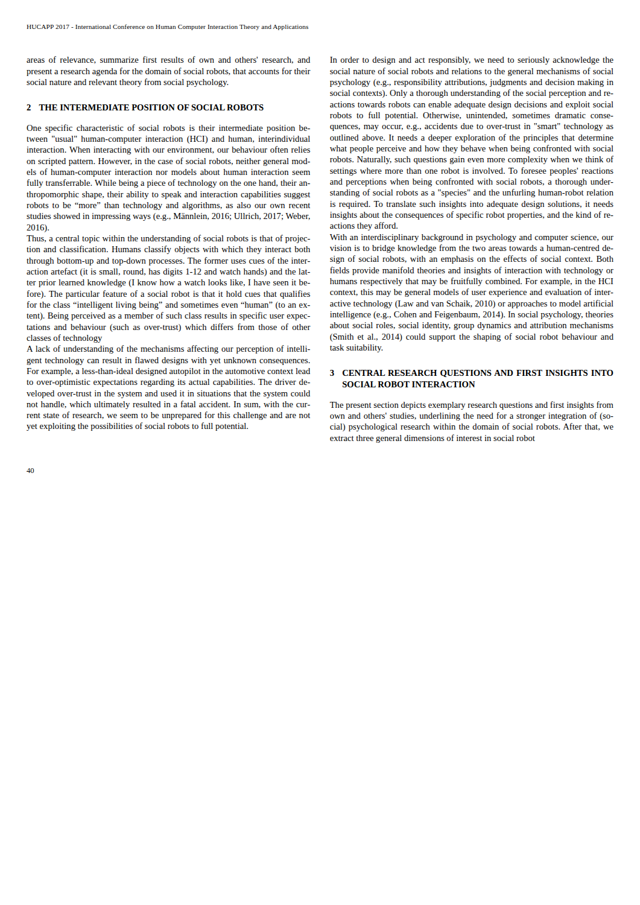HUCAPP 2017 - International Conference on Human Computer Interaction Theory and Applications
areas of relevance, summarize first results of own and others' research, and present a research agenda for the domain of social robots, that accounts for their social nature and relevant theory from social psychology.
2 THE INTERMEDIATE POSITION OF SOCIAL ROBOTS
One specific characteristic of social robots is their intermediate position between "usual" human-computer interaction (HCI) and human, interindividual interaction. When interacting with our environment, our behaviour often relies on scripted pattern. However, in the case of social robots, neither general models of human-computer interaction nor models about human interaction seem fully transferrable. While being a piece of technology on the one hand, their anthropomorphic shape, their ability to speak and interaction capabilities suggest robots to be “more” than technology and algorithms, as also our own recent studies showed in impressing ways (e.g., Männlein, 2016; Ullrich, 2017; Weber, 2016).
Thus, a central topic within the understanding of social robots is that of projection and classification. Humans classify objects with which they interact both through bottom-up and top-down processes. The former uses cues of the interaction artefact (it is small, round, has digits 1-12 and watch hands) and the latter prior learned knowledge (I know how a watch looks like, I have seen it before). The particular feature of a social robot is that it hold cues that qualifies for the class “intelligent living being” and sometimes even “human” (to an extent). Being perceived as a member of such class results in specific user expectations and behaviour (such as over-trust) which differs from those of other classes of technology
A lack of understanding of the mechanisms affecting our perception of intelligent technology can result in flawed designs with yet unknown consequences. For example, a less-than-ideal designed autopilot in the automotive context lead to over-optimistic expectations regarding its actual capabilities. The driver developed over-trust in the system and used it in situations that the system could not handle, which ultimately resulted in a fatal accident. In sum, with the current state of research, we seem to be unprepared for this challenge and are not yet exploiting the possibilities of social robots to full potential.
In order to design and act responsibly, we need to seriously acknowledge the social nature of social robots and relations to the general mechanisms of social psychology (e.g., responsibility attributions, judgments and decision making in social contexts). Only a thorough understanding of the social perception and reactions towards robots can enable adequate design decisions and exploit social robots to full potential. Otherwise, unintended, sometimes dramatic consequences, may occur, e.g., accidents due to over-trust in "smart" technology as outlined above. It needs a deeper exploration of the principles that determine what people perceive and how they behave when being confronted with social robots. Naturally, such questions gain even more complexity when we think of settings where more than one robot is involved. To foresee peoples' reactions and perceptions when being confronted with social robots, a thorough understanding of social robots as a "species" and the unfurling human-robot relation is required. To translate such insights into adequate design solutions, it needs insights about the consequences of specific robot properties, and the kind of reactions they afford.
With an interdisciplinary background in psychology and computer science, our vision is to bridge knowledge from the two areas towards a human-centred design of social robots, with an emphasis on the effects of social context. Both fields provide manifold theories and insights of interaction with technology or humans respectively that may be fruitfully combined. For example, in the HCI context, this may be general models of user experience and evaluation of interactive technology (Law and van Schaik, 2010) or approaches to model artificial intelligence (e.g., Cohen and Feigenbaum, 2014). In social psychology, theories about social roles, social identity, group dynamics and attribution mechanisms (Smith et al., 2014) could support the shaping of social robot behaviour and task suitability.
3 CENTRAL RESEARCH QUESTIONS AND FIRST INSIGHTS INTO SOCIAL ROBOT INTERACTION
The present section depicts exemplary research questions and first insights from own and others' studies, underlining the need for a stronger integration of (social) psychological research within the domain of social robots. After that, we extract three general dimensions of interest in social robot
40